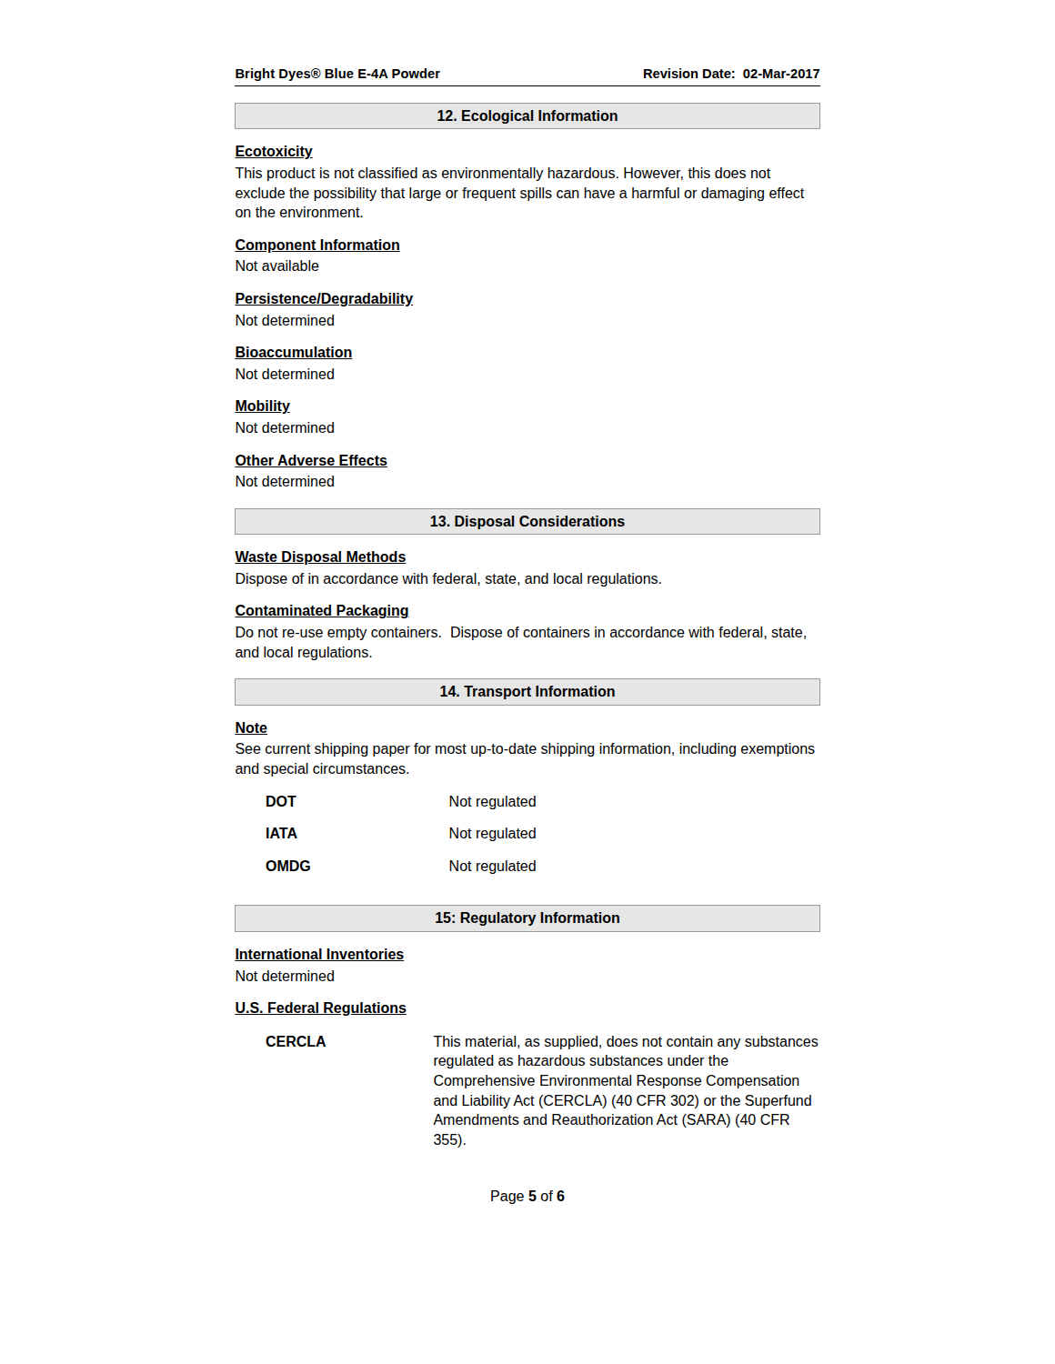Bright Dyes® Blue E-4A Powder Revision Date: 02-Mar-2017
12. Ecological Information
Ecotoxicity
This product is not classified as environmentally hazardous. However, this does not exclude the possibility that large or frequent spills can have a harmful or damaging effect on the environment.
Component Information
Not available
Persistence/Degradability
Not determined
Bioaccumulation
Not determined
Mobility
Not determined
Other Adverse Effects
Not determined
13. Disposal Considerations
Waste Disposal Methods
Dispose of in accordance with federal, state, and local regulations.
Contaminated Packaging
Do not re-use empty containers. Dispose of containers in accordance with federal, state, and local regulations.
14. Transport Information
Note
See current shipping paper for most up-to-date shipping information, including exemptions and special circumstances.
| DOT | Not regulated |
| IATA | Not regulated |
| OMDG | Not regulated |
15: Regulatory Information
International Inventories
Not determined
U.S. Federal Regulations
| CERCLA | This material, as supplied, does not contain any substances regulated as hazardous substances under the Comprehensive Environmental Response Compensation and Liability Act (CERCLA) (40 CFR 302) or the Superfund Amendments and Reauthorization Act (SARA) (40 CFR 355). |
Page 5 of 6